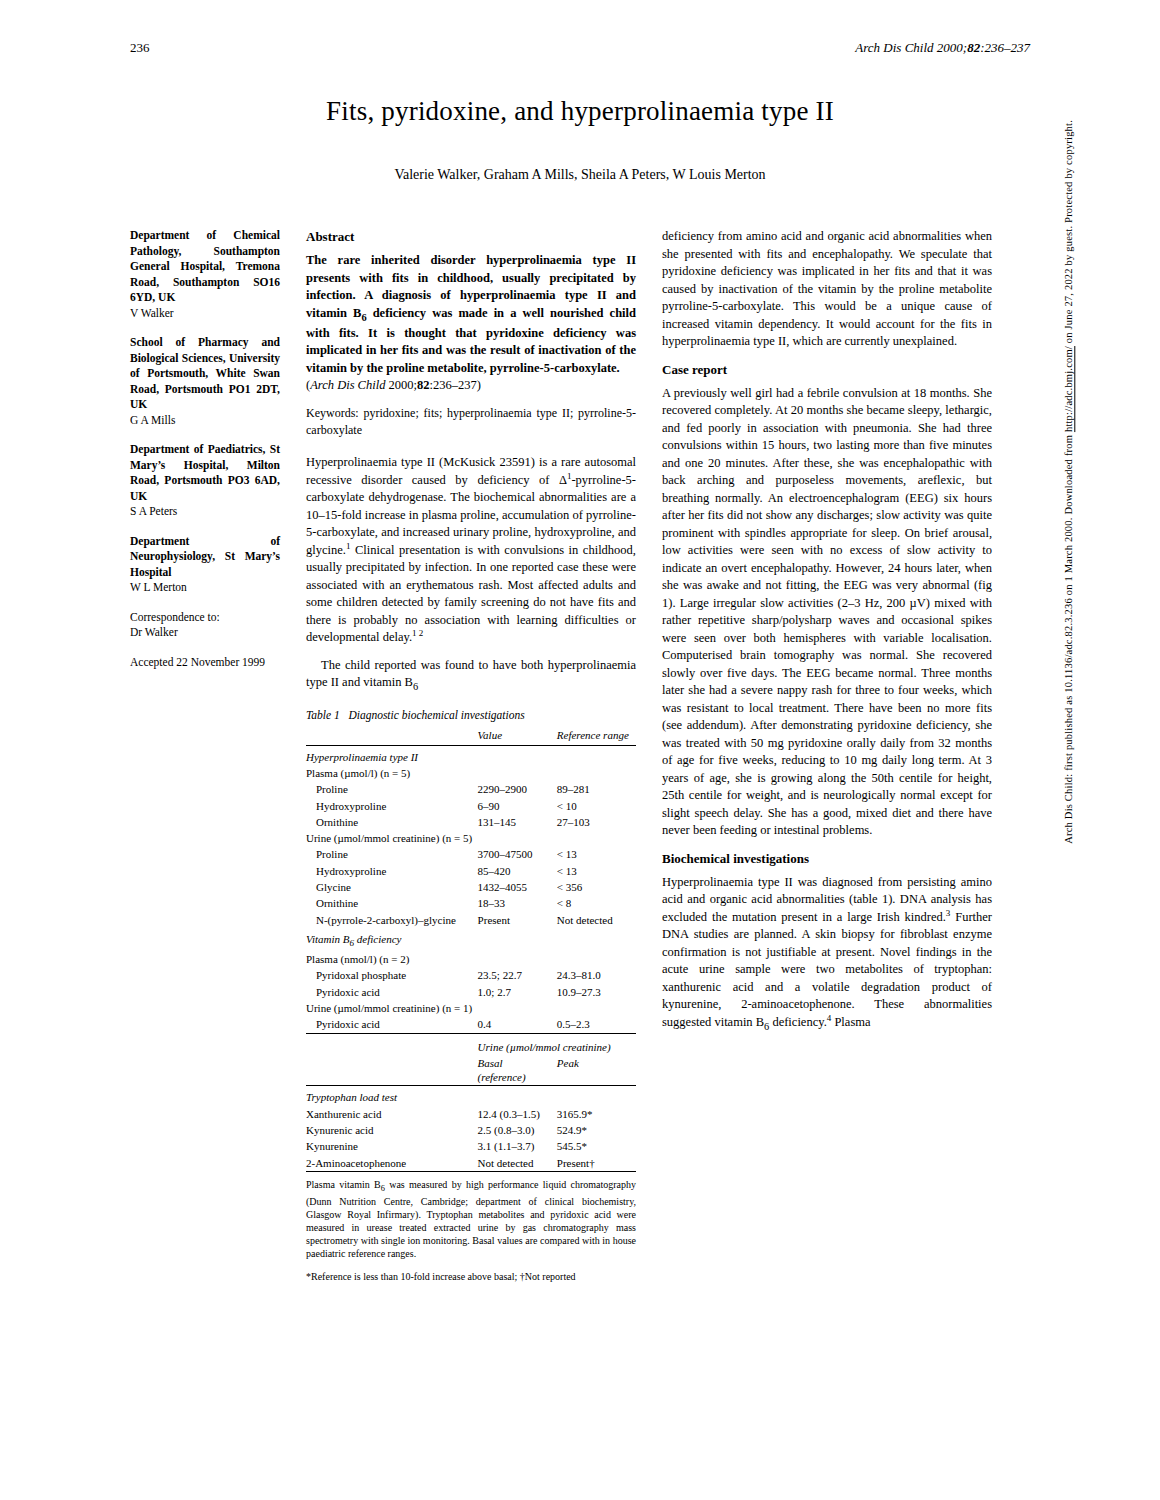Arch Dis Child: first published as 10.1136/adc.82.3.236 on 1 March 2000. Downloaded from http://adc.bmj.com/ on June 27, 2022 by guest. Protected by copyright.
236 Arch Dis Child 2000;82:236–237
Fits, pyridoxine, and hyperprolinaemia type II
Valerie Walker, Graham A Mills, Sheila A Peters, W Louis Merton
Department of Chemical Pathology, Southampton General Hospital, Tremona Road, Southampton SO16 6YD, UK
V Walker
School of Pharmacy and Biological Sciences, University of Portsmouth, White Swan Road, Portsmouth PO1 2DT, UK
G A Mills
Department of Paediatrics, St Mary’s Hospital, Milton Road, Portsmouth PO3 6AD, UK
S A Peters
Department of Neurophysiology, St Mary’s Hospital
W L Merton
Correspondence to:
Dr Walker
Accepted 22 November 1999
Abstract
The rare inherited disorder hyperprolinaemia type II presents with fits in childhood, usually precipitated by infection. A diagnosis of hyperprolinaemia type II and vitamin B6 deficiency was made in a well nourished child with fits. It is thought that pyridoxine deficiency was implicated in her fits and was the result of inactivation of the vitamin by the proline metabolite, pyrroline-5-carboxylate.
(Arch Dis Child 2000;82:236–237)
Keywords: pyridoxine; fits; hyperprolinaemia type II; pyrroline-5-carboxylate
Hyperprolinaemia type II (McKusick 23591) is a rare autosomal recessive disorder caused by deficiency of Δ1-pyrroline-5-carboxylate dehydrogenase. The biochemical abnormalities are a 10–15-fold increase in plasma proline, accumulation of pyrroline-5-carboxylate, and increased urinary proline, hydroxyproline, and glycine.1 Clinical presentation is with convulsions in childhood, usually precipitated by infection. In one reported case these were associated with an erythematous rash. Most affected adults and some children detected by family screening do not have fits and there is probably no association with learning difficulties or developmental delay.1 2
The child reported was found to have both hyperprolinaemia type II and vitamin B6
Table 1 Diagnostic biochemical investigations
| | Value | Reference range |
| --- | --- | --- |
| Hyperprolinaemia type II |
| Plasma (µmol/l) (n = 5) | | |
| Proline | 2290–2900 | 89–281 |
| Hydroxyproline | 6–90 | < 10 |
| Ornithine | 131–145 | 27–103 |
| Urine (µmol/mmol creatinine) (n = 5) | | |
| Proline | 3700–47500 | < 13 |
| Hydroxyproline | 85–420 | < 13 |
| Glycine | 1432–4055 | < 356 |
| Ornithine | 18–33 | < 8 |
| N-(pyrrole-2-carboxyl)–glycine | Present | Not detected |
| Vitamin B 6 deficiency |
| Plasma (nmol/l) (n = 2) | | |
| Pyridoxal phosphate | 23.5; 22.7 | 24.3–81.0 |
| Pyridoxic acid | 1.0; 2.7 | 10.9–27.3 |
| Urine (µmol/mmol creatinine) (n = 1) | | |
| Pyridoxic acid | 0.4 | 0.5–2.3 |
| | Urine (µmol/mmol creatinine) |
| | Basal (reference) | Peak |
| Tryptophan load test |
| Xanthurenic acid | 12.4 (0.3–1.5) | 3165.9* |
| Kynurenic acid | 2.5 (0.8–3.0) | 524.9* |
| Kynurenine | 3.1 (1.1–3.7) | 545.5* |
| 2-Aminoacetophenone | Not detected | Present† |
Plasma vitamin B6 was measured by high performance liquid chromatography (Dunn Nutrition Centre, Cambridge; department of clinical biochemistry, Glasgow Royal Infirmary). Tryptophan metabolites and pyridoxic acid were measured in urease treated extracted urine by gas chromatography mass spectrometry with single ion monitoring. Basal values are compared with in house paediatric reference ranges.
*Reference is less than 10-fold increase above basal; †Not reported
deficiency from amino acid and organic acid abnormalities when she presented with fits and encephalopathy. We speculate that pyridoxine deficiency was implicated in her fits and that it was caused by inactivation of the vitamin by the proline metabolite pyrroline-5-carboxylate. This would be a unique cause of increased vitamin dependency. It would account for the fits in hyperprolinaemia type II, which are currently unexplained.
Case report
A previously well girl had a febrile convulsion at 18 months. She recovered completely. At 20 months she became sleepy, lethargic, and fed poorly in association with pneumonia. She had three convulsions within 15 hours, two lasting more than five minutes and one 20 minutes. After these, she was encephalopathic with back arching and purposeless movements, areflexic, but breathing normally. An electroencephalogram (EEG) six hours after her fits did not show any discharges; slow activity was quite prominent with spindles appropriate for sleep. On brief arousal, low activities were seen with no excess of slow activity to indicate an overt encephalopathy. However, 24 hours later, when she was awake and not fitting, the EEG was very abnormal (fig 1). Large irregular slow activities (2–3 Hz, 200 µV) mixed with rather repetitive sharp/polysharp waves and occasional spikes were seen over both hemispheres with variable localisation. Computerised brain tomography was normal. She recovered slowly over five days. The EEG became normal. Three months later she had a severe nappy rash for three to four weeks, which was resistant to local treatment. There have been no more fits (see addendum). After demonstrating pyridoxine deficiency, she was treated with 50 mg pyridoxine orally daily from 32 months of age for five weeks, reducing to 10 mg daily long term. At 3 years of age, she is growing along the 50th centile for height, 25th centile for weight, and is neurologically normal except for slight speech delay. She has a good, mixed diet and there have never been feeding or intestinal problems.
Biochemical investigations
Hyperprolinaemia type II was diagnosed from persisting amino acid and organic acid abnormalities (table 1). DNA analysis has excluded the mutation present in a large Irish kindred.3 Further DNA studies are planned. A skin biopsy for fibroblast enzyme confirmation is not justifiable at present. Novel findings in the acute urine sample were two metabolites of tryptophan: xanthurenic acid and a volatile degradation product of kynurenine, 2-aminoacetophenone. These abnormalities suggested vitamin B6 deficiency.4 Plasma